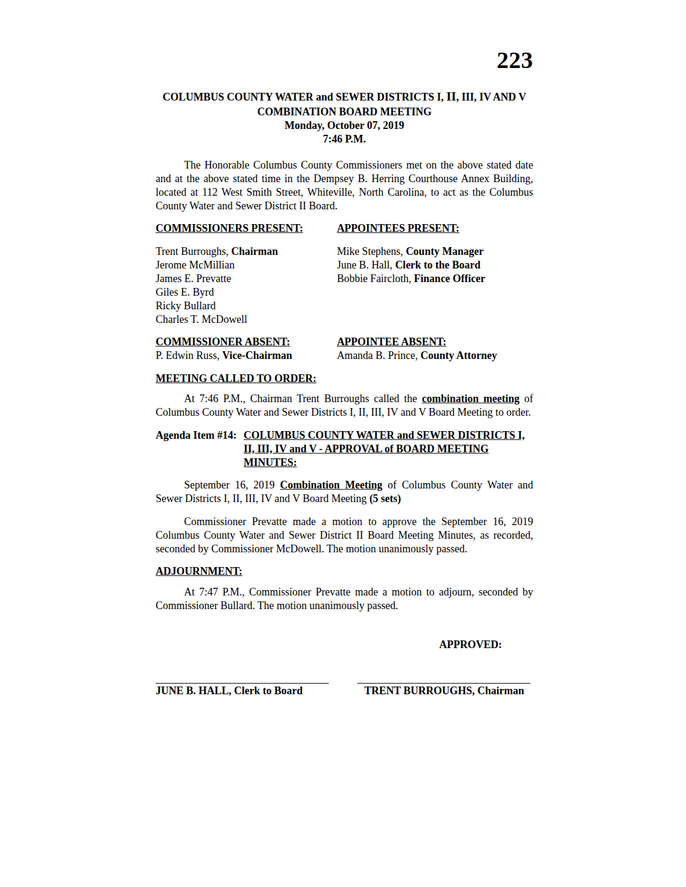223
COLUMBUS COUNTY WATER and SEWER DISTRICTS I, II, III, IV AND V COMBINATION BOARD MEETING Monday, October 07, 2019 7:46 P.M.
The Honorable Columbus County Commissioners met on the above stated date and at the above stated time in the Dempsey B. Herring Courthouse Annex Building, located at 112 West Smith Street, Whiteville, North Carolina, to act as the Columbus County Water and Sewer District II Board.
| COMMISSIONERS PRESENT: | APPOINTEES PRESENT: |
| Trent Burroughs, Chairman Jerome McMillian James E. Prevatte Giles E. Byrd Ricky Bullard Charles T. McDowell | Mike Stephens, County Manager June B. Hall, Clerk to the Board Bobbie Faircloth, Finance Officer |
| COMMISSIONER ABSENT: | APPOINTEE ABSENT: |
| P. Edwin Russ, Vice-Chairman | Amanda B. Prince, County Attorney |
MEETING CALLED TO ORDER:
At 7:46 P.M., Chairman Trent Burroughs called the combination meeting of Columbus County Water and Sewer Districts I, II, III, IV and V Board Meeting to order.
Agenda Item #14:
COLUMBUS COUNTY WATER and SEWER DISTRICTS I, II, III, IV and V - APPROVAL of BOARD MEETING MINUTES:
September 16, 2019 Combination Meeting of Columbus County Water and Sewer Districts I, II, III, IV and V Board Meeting (5 sets)
Commissioner Prevatte made a motion to approve the September 16, 2019 Columbus County Water and Sewer District II Board Meeting Minutes, as recorded, seconded by Commissioner McDowell. The motion unanimously passed.
ADJOURNMENT:
At 7:47 P.M., Commissioner Prevatte made a motion to adjourn, seconded by Commissioner Bullard. The motion unanimously passed.
APPROVED:
| JUNE B. HALL, Clerk to Board | TRENT BURROUGHS, Chairman |